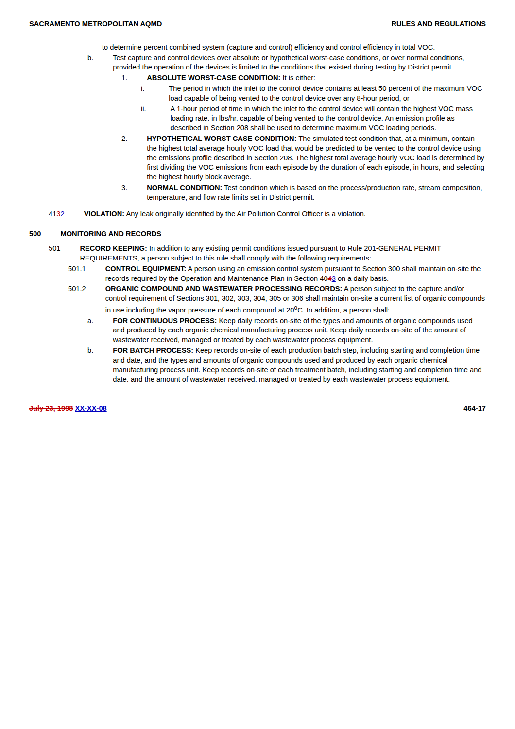SACRAMENTO METROPOLITAN AQMD RULES AND REGULATIONS
to determine percent combined system (capture and control) efficiency and control efficiency in total VOC.
b. Test capture and control devices over absolute or hypothetical worst-case conditions, or over normal conditions, provided the operation of the devices is limited to the conditions that existed during testing by District permit.
1. ABSOLUTE WORST-CASE CONDITION: It is either:
i. The period in which the inlet to the control device contains at least 50 percent of the maximum VOC load capable of being vented to the control device over any 8-hour period, or
ii. A 1-hour period of time in which the inlet to the control device will contain the highest VOC mass loading rate, in lbs/hr, capable of being vented to the control device. An emission profile as described in Section 208 shall be used to determine maximum VOC loading periods.
2. HYPOTHETICAL WORST-CASE CONDITION: The simulated test condition that, at a minimum, contain the highest total average hourly VOC load that would be predicted to be vented to the control device using the emissions profile described in Section 208. The highest total average hourly VOC load is determined by first dividing the VOC emissions from each episode by the duration of each episode, in hours, and selecting the highest hourly block average.
3. NORMAL CONDITION: Test condition which is based on the process/production rate, stream composition, temperature, and flow rate limits set in District permit.
4132 VIOLATION: Any leak originally identified by the Air Pollution Control Officer is a violation.
500 MONITORING AND RECORDS
501 RECORD KEEPING: In addition to any existing permit conditions issued pursuant to Rule 201-GENERAL PERMIT REQUIREMENTS, a person subject to this rule shall comply with the following requirements:
501.1 CONTROL EQUIPMENT: A person using an emission control system pursuant to Section 300 shall maintain on-site the records required by the Operation and Maintenance Plan in Section 4043 on a daily basis.
501.2 ORGANIC COMPOUND AND WASTEWATER PROCESSING RECORDS: A person subject to the capture and/or control requirement of Sections 301, 302, 303, 304, 305 or 306 shall maintain on-site a current list of organic compounds in use including the vapor pressure of each compound at 20oC. In addition, a person shall:
a. FOR CONTINUOUS PROCESS: Keep daily records on-site of the types and amounts of organic compounds used and produced by each organic chemical manufacturing process unit. Keep daily records on-site of the amount of wastewater received, managed or treated by each wastewater process equipment.
b. FOR BATCH PROCESS: Keep records on-site of each production batch step, including starting and completion time and date, and the types and amounts of organic compounds used and produced by each organic chemical manufacturing process unit. Keep records on-site of each treatment batch, including starting and completion time and date, and the amount of wastewater received, managed or treated by each wastewater process equipment.
July 23, 1998 XX-XX-08 464-17